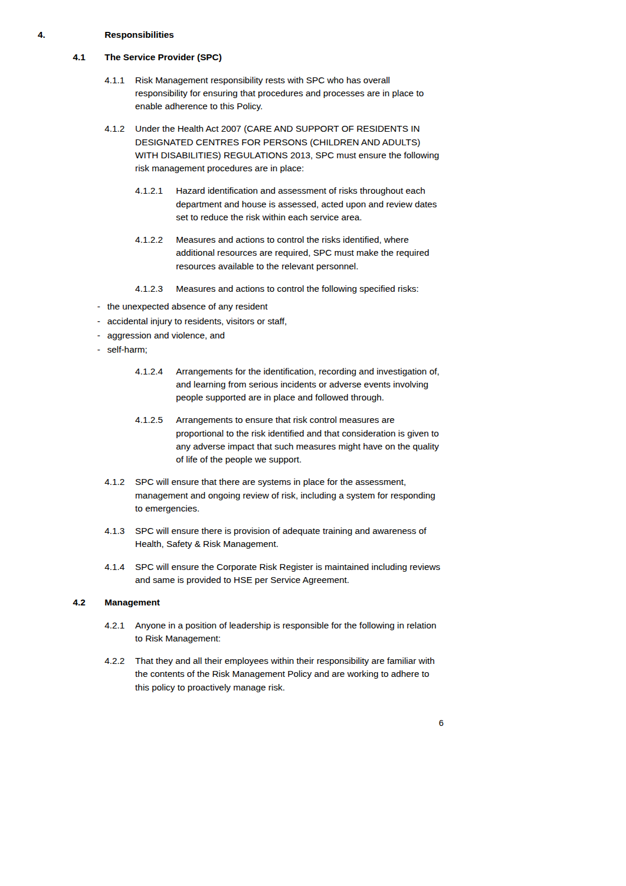4.
Responsibilities
4.1
The Service Provider (SPC)
4.1.1
Risk Management responsibility rests with SPC who has overall responsibility for ensuring that procedures and processes are in place to enable adherence to this Policy.
4.1.2
Under the Health Act 2007 (CARE AND SUPPORT OF RESIDENTS IN DESIGNATED CENTRES FOR PERSONS (CHILDREN AND ADULTS) WITH DISABILITIES) REGULATIONS 2013, SPC must ensure the following risk management procedures are in place:
4.1.2.1
Hazard identification and assessment of risks throughout each department and house is assessed, acted upon and review dates set to reduce the risk within each service area.
4.1.2.2
Measures and actions to control the risks identified, where additional resources are required, SPC must make the required resources available to the relevant personnel.
4.1.2.3
Measures and actions to control the following specified risks:
the unexpected absence of any resident
accidental injury to residents, visitors or staff,
aggression and violence, and
self-harm;
4.1.2.4
Arrangements for the identification, recording and investigation of, and learning from serious incidents or adverse events involving people supported are in place and followed through.
4.1.2.5
Arrangements to ensure that risk control measures are proportional to the risk identified and that consideration is given to any adverse impact that such measures might have on the quality of life of the people we support.
4.1.2
SPC will ensure that there are systems in place for the assessment, management and ongoing review of risk, including a system for responding to emergencies.
4.1.3
SPC will ensure there is provision of adequate training and awareness of Health, Safety & Risk Management.
4.1.4
SPC will ensure the Corporate Risk Register is maintained including reviews and same is provided to HSE per Service Agreement.
4.2
Management
4.2.1
Anyone in a position of leadership is responsible for the following in relation to Risk Management:
4.2.2
That they and all their employees within their responsibility are familiar with the contents of the Risk Management Policy and are working to adhere to this policy to proactively manage risk.
6